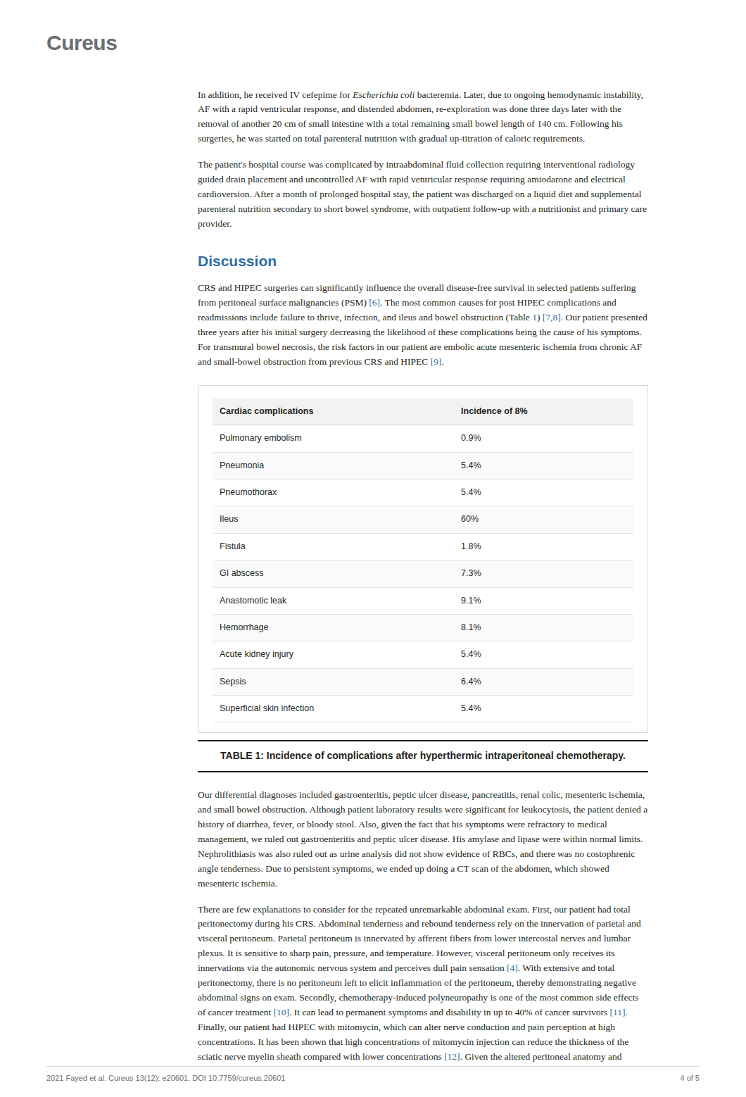Cureus
In addition, he received IV cefepime for Escherichia coli bacteremia. Later, due to ongoing hemodynamic instability, AF with a rapid ventricular response, and distended abdomen, re-exploration was done three days later with the removal of another 20 cm of small intestine with a total remaining small bowel length of 140 cm. Following his surgeries, he was started on total parenteral nutrition with gradual up-titration of caloric requirements.
The patient's hospital course was complicated by intraabdominal fluid collection requiring interventional radiology guided drain placement and uncontrolled AF with rapid ventricular response requiring amiodarone and electrical cardioversion. After a month of prolonged hospital stay, the patient was discharged on a liquid diet and supplemental parenteral nutrition secondary to short bowel syndrome, with outpatient follow-up with a nutritionist and primary care provider.
Discussion
CRS and HIPEC surgeries can significantly influence the overall disease-free survival in selected patients suffering from peritoneal surface malignancies (PSM) [6]. The most common causes for post HIPEC complications and readmissions include failure to thrive, infection, and ileus and bowel obstruction (Table 1) [7,8]. Our patient presented three years after his initial surgery decreasing the likelihood of these complications being the cause of his symptoms. For transmural bowel necrosis, the risk factors in our patient are embolic acute mesenteric ischemia from chronic AF and small-bowel obstruction from previous CRS and HIPEC [9].
| Cardiac complications | Incidence of 8% |
| --- | --- |
| Pulmonary embolism | 0.9% |
| Pneumonia | 5.4% |
| Pneumothorax | 5.4% |
| Ileus | 60% |
| Fistula | 1.8% |
| GI abscess | 7.3% |
| Anastomotic leak | 9.1% |
| Hemorrhage | 8.1% |
| Acute kidney injury | 5.4% |
| Sepsis | 6.4% |
| Superficial skin infection | 5.4% |
TABLE 1: Incidence of complications after hyperthermic intraperitoneal chemotherapy.
Our differential diagnoses included gastroenteritis, peptic ulcer disease, pancreatitis, renal colic, mesenteric ischemia, and small bowel obstruction. Although patient laboratory results were significant for leukocytosis, the patient denied a history of diarrhea, fever, or bloody stool. Also, given the fact that his symptoms were refractory to medical management, we ruled out gastroenteritis and peptic ulcer disease. His amylase and lipase were within normal limits. Nephrolithiasis was also ruled out as urine analysis did not show evidence of RBCs, and there was no costophrenic angle tenderness. Due to persistent symptoms, we ended up doing a CT scan of the abdomen, which showed mesenteric ischemia.
There are few explanations to consider for the repeated unremarkable abdominal exam. First, our patient had total peritonectomy during his CRS. Abdominal tenderness and rebound tenderness rely on the innervation of parietal and visceral peritoneum. Parietal peritoneum is innervated by afferent fibers from lower intercostal nerves and lumbar plexus. It is sensitive to sharp pain, pressure, and temperature. However, visceral peritoneum only receives its innervations via the autonomic nervous system and perceives dull pain sensation [4]. With extensive and total peritonectomy, there is no peritoneum left to elicit inflammation of the peritoneum, thereby demonstrating negative abdominal signs on exam. Secondly, chemotherapy-induced polyneuropathy is one of the most common side effects of cancer treatment [10]. It can lead to permanent symptoms and disability in up to 40% of cancer survivors [11]. Finally, our patient had HIPEC with mitomycin, which can alter nerve conduction and pain perception at high concentrations. It has been shown that high concentrations of mitomycin injection can reduce the thickness of the sciatic nerve myelin sheath compared with lower concentrations [12]. Given the altered peritoneal anatomy and
2021 Fayed et al. Cureus 13(12): e20601. DOI 10.7759/cureus.20601 4 of 5